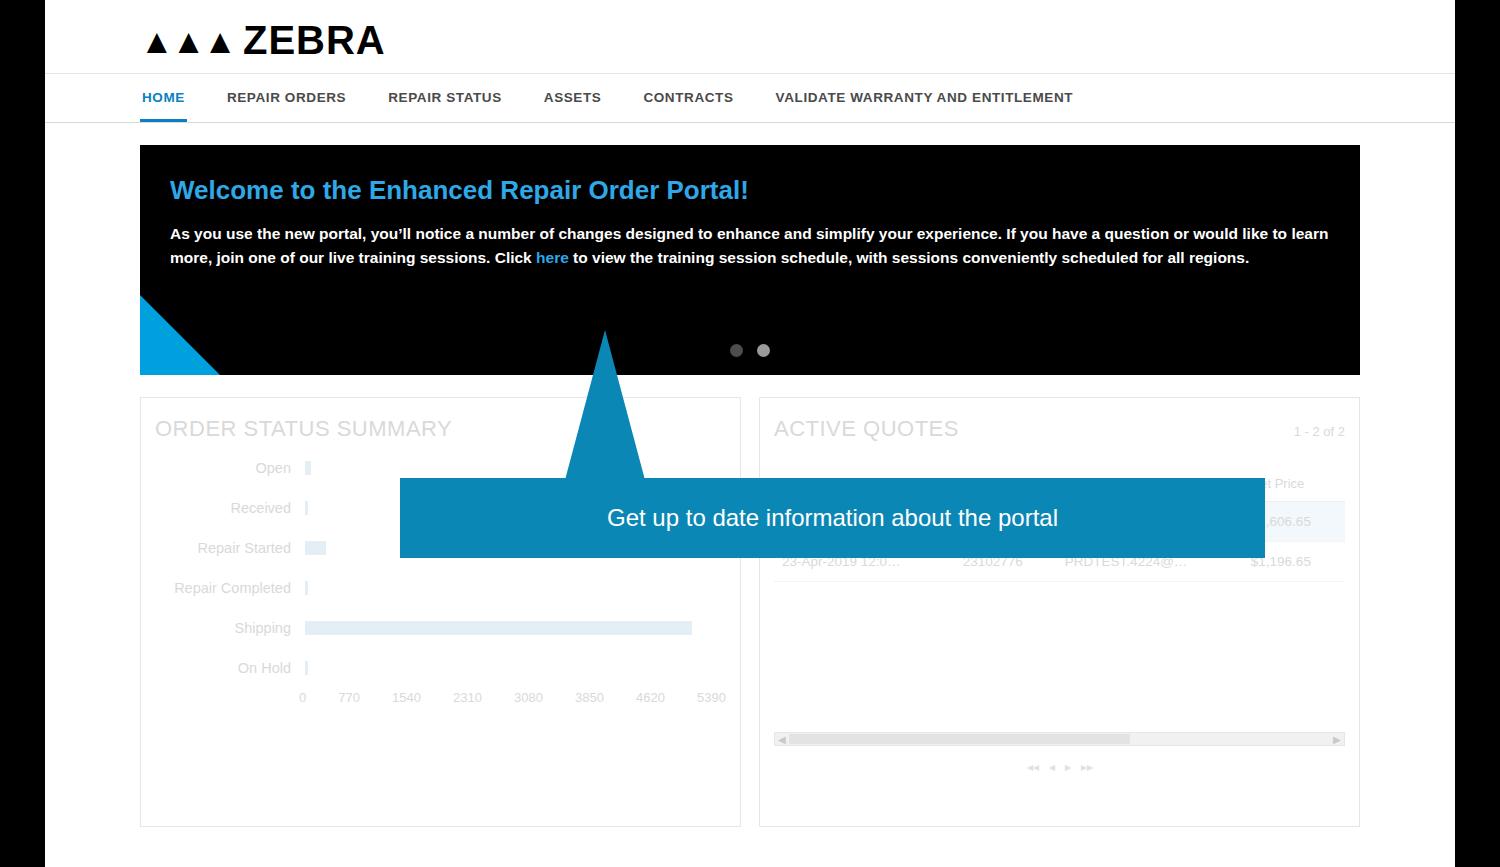▲▲▲ ZEBRA
HOME
REPAIR ORDERS
REPAIR STATUS
ASSETS
CONTRACTS
VALIDATE WARRANTY AND ENTITLEMENT
Welcome to the Enhanced Repair Order Portal!
As you use the new portal, you’ll notice a number of changes designed to enhance and simplify your experience. If you have a question or would like to learn more, join one of our live training sessions. Click here to view the training session schedule, with sessions conveniently scheduled for all regions.
ORDER STATUS SUMMARY
Open
Received
Repair Started
Repair Completed
Shipping
On Hold
0770154023103080385046205390
ACTIVE QUOTES
1 - 2 of 2
| | | | Net Price |
| --- | --- | --- | --- |
| | | …4@… | $1,606.65 |
| 23-Apr-2019 12:0… | 23102776 | PRDTEST.4224@… | $1,196.65 |
◀
▶
◂◂ ◂ ▸ ▸▸
Get up to date information about the portal